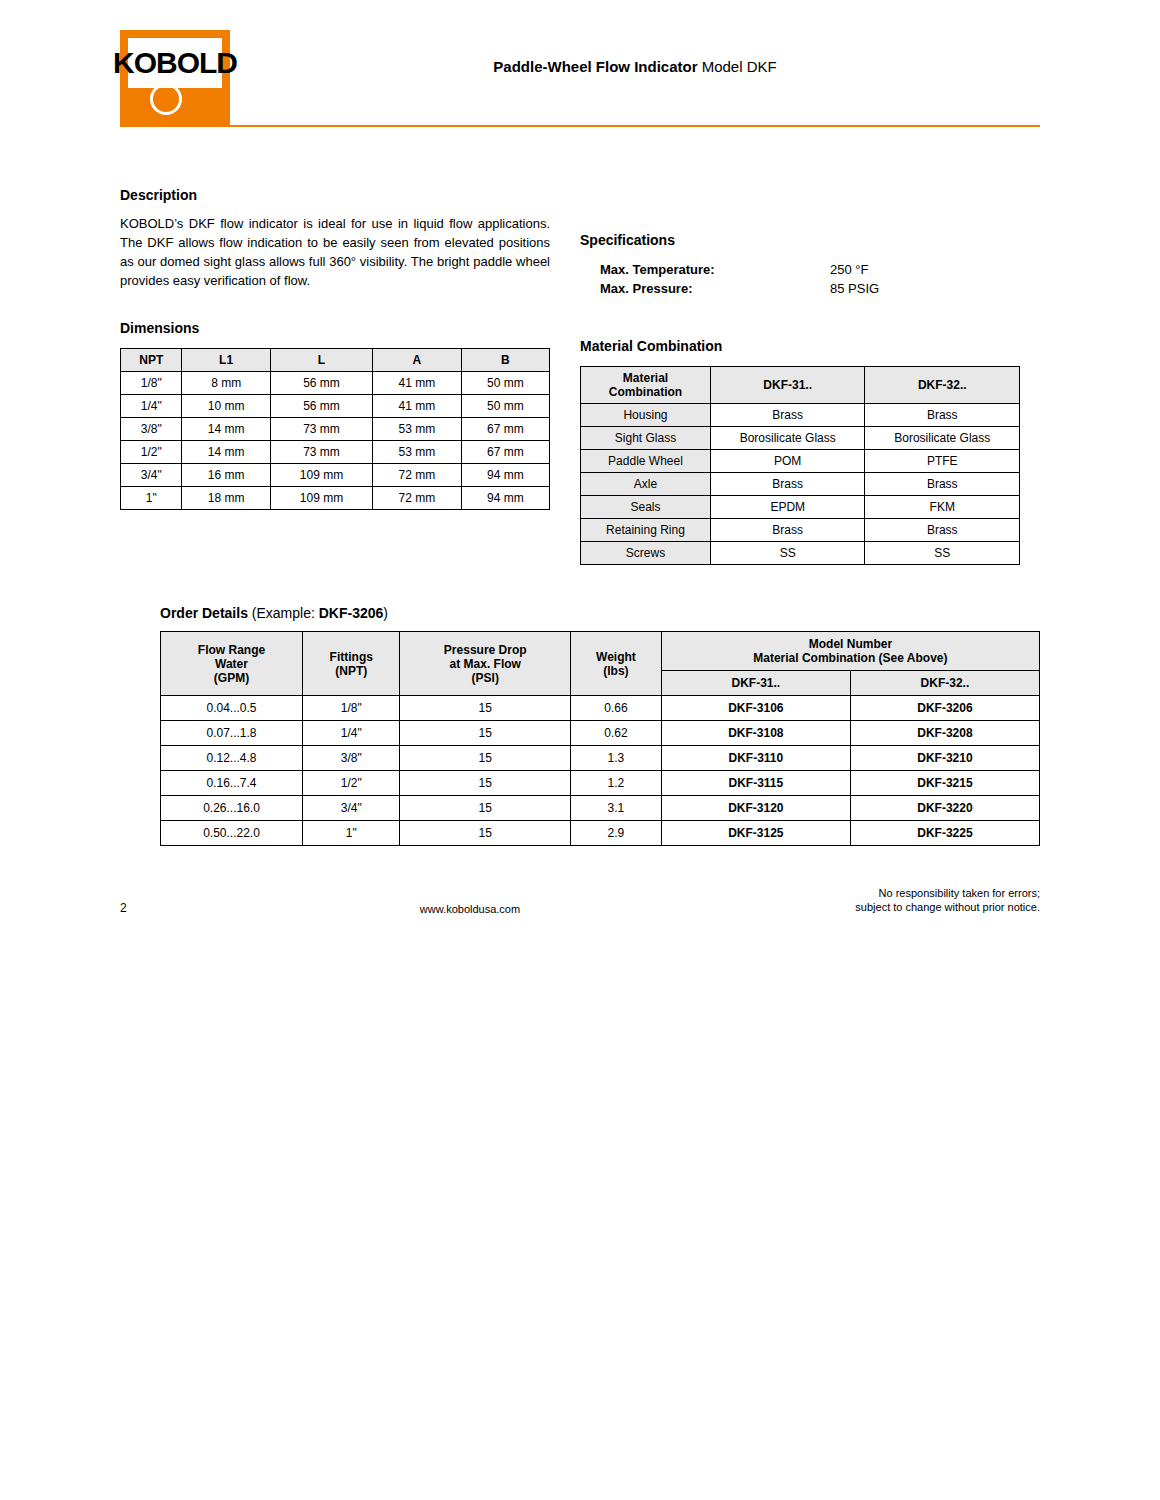KOBOLD
Paddle-Wheel Flow Indicator Model DKF
Description
KOBOLD’s DKF flow indicator is ideal for use in liquid flow applications. The DKF allows flow indication to be easily seen from elevated positions as our domed sight glass allows full 360° visibility. The bright paddle wheel provides easy verification of flow.
Dimensions
| NPT | L1 | L | A | B |
| --- | --- | --- | --- | --- |
| 1/8" | 8 mm | 56 mm | 41 mm | 50 mm |
| 1/4" | 10 mm | 56 mm | 41 mm | 50 mm |
| 3/8" | 14 mm | 73 mm | 53 mm | 67 mm |
| 1/2" | 14 mm | 73 mm | 53 mm | 67 mm |
| 3/4" | 16 mm | 109 mm | 72 mm | 94 mm |
| 1" | 18 mm | 109 mm | 72 mm | 94 mm |
Specifications
| Max. Temperature: | 250 °F |
| Max. Pressure: | 85 PSIG |
Material Combination
| Material Combination | DKF-31.. | DKF-32.. |
| --- | --- | --- |
| Housing | Brass | Brass |
| Sight Glass | Borosilicate Glass | Borosilicate Glass |
| Paddle Wheel | POM | PTFE |
| Axle | Brass | Brass |
| Seals | EPDM | FKM |
| Retaining Ring | Brass | Brass |
| Screws | SS | SS |
Order Details (Example: DKF-3206)
| Flow Range Water (GPM) | Fittings (NPT) | Pressure Drop at Max. Flow (PSI) | Weight (lbs) | Model Number Material Combination (See Above) |
| --- | --- | --- | --- | --- |
| DKF-31.. | DKF-32.. |
| 0.04...0.5 | 1/8" | 15 | 0.66 | DKF-3106 | DKF-3206 |
| 0.07...1.8 | 1/4" | 15 | 0.62 | DKF-3108 | DKF-3208 |
| 0.12...4.8 | 3/8" | 15 | 1.3 | DKF-3110 | DKF-3210 |
| 0.16...7.4 | 1/2" | 15 | 1.2 | DKF-3115 | DKF-3215 |
| 0.26...16.0 | 3/4" | 15 | 3.1 | DKF-3120 | DKF-3220 |
| 0.50...22.0 | 1" | 15 | 2.9 | DKF-3125 | DKF-3225 |
2
www.koboldusa.com
No responsibility taken for errors;
subject to change without prior notice.